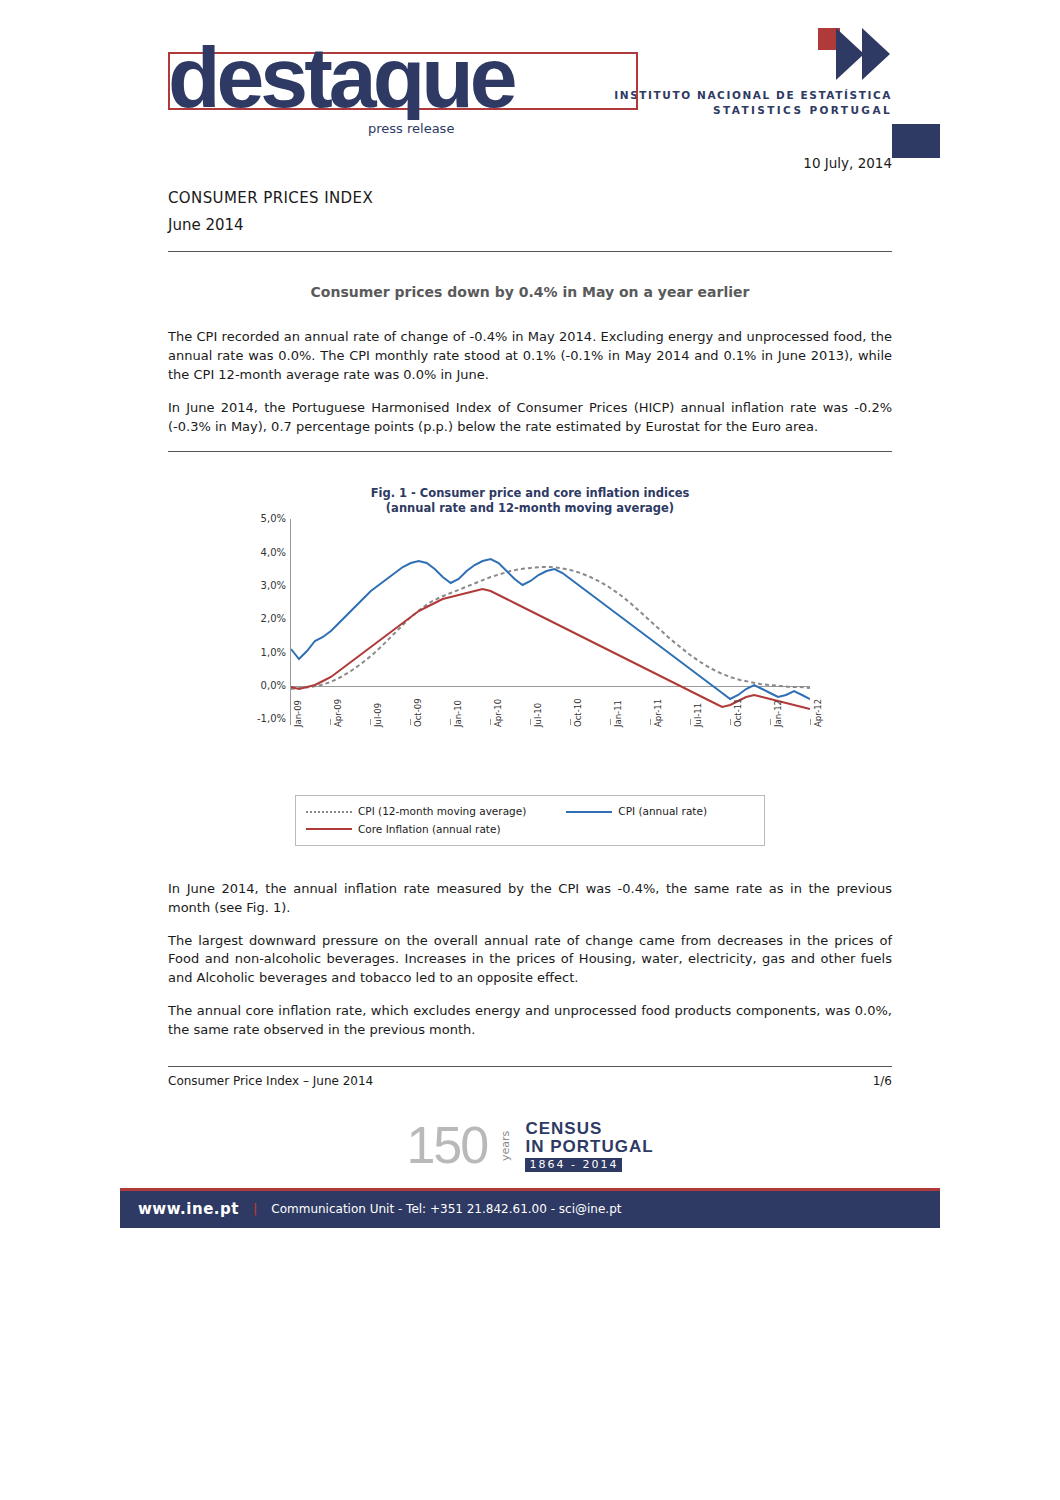destaque
press release
INSTITUTO NACIONAL DE ESTATÍSTICA
STATISTICS PORTUGAL
10 July, 2014
CONSUMER PRICES INDEX
June 2014
Consumer prices down by 0.4% in May on a year earlier
The CPI recorded an annual rate of change of -0.4% in May 2014. Excluding energy and unprocessed food, the annual rate was 0.0%. The CPI monthly rate stood at 0.1% (-0.1% in May 2014 and 0.1% in June 2013), while the CPI 12-month average rate was 0.0% in June.
In June 2014, the Portuguese Harmonised Index of Consumer Prices (HICP) annual inflation rate was -0.2% (-0.3% in May), 0.7 percentage points (p.p.) below the rate estimated by Eurostat for the Euro area.
Fig. 1 - Consumer price and core inflation indices
(annual rate and 12-month moving average)
5,0% 4,0% 3,0% 2,0% 1,0% 0,0% -1,0%
Jan-09
Apr-09
Jul-09
Oct-09
Jan-10
Apr-10
Jul-10
Oct-10
Jan-11
Apr-11
Jul-11
Oct-11
Jan-12
Apr-12
CPI (12-month moving average)
Core Inflation (annual rate)
CPI (annual rate)
In June 2014, the annual inflation rate measured by the CPI was -0.4%, the same rate as in the previous month (see Fig. 1).
The largest downward pressure on the overall annual rate of change came from decreases in the prices of Food and non-alcoholic beverages. Increases in the prices of Housing, water, electricity, gas and other fuels and Alcoholic beverages and tobacco led to an opposite effect.
The annual core inflation rate, which excludes energy and unprocessed food products components, was 0.0%, the same rate observed in the previous month.
Consumer Price Index – June 2014 1/6
150 years
CENSUS
IN PORTUGAL
1864 - 2014
www.ine.pt | Communication Unit - Tel: +351 21.842.61.00 - sci@ine.pt